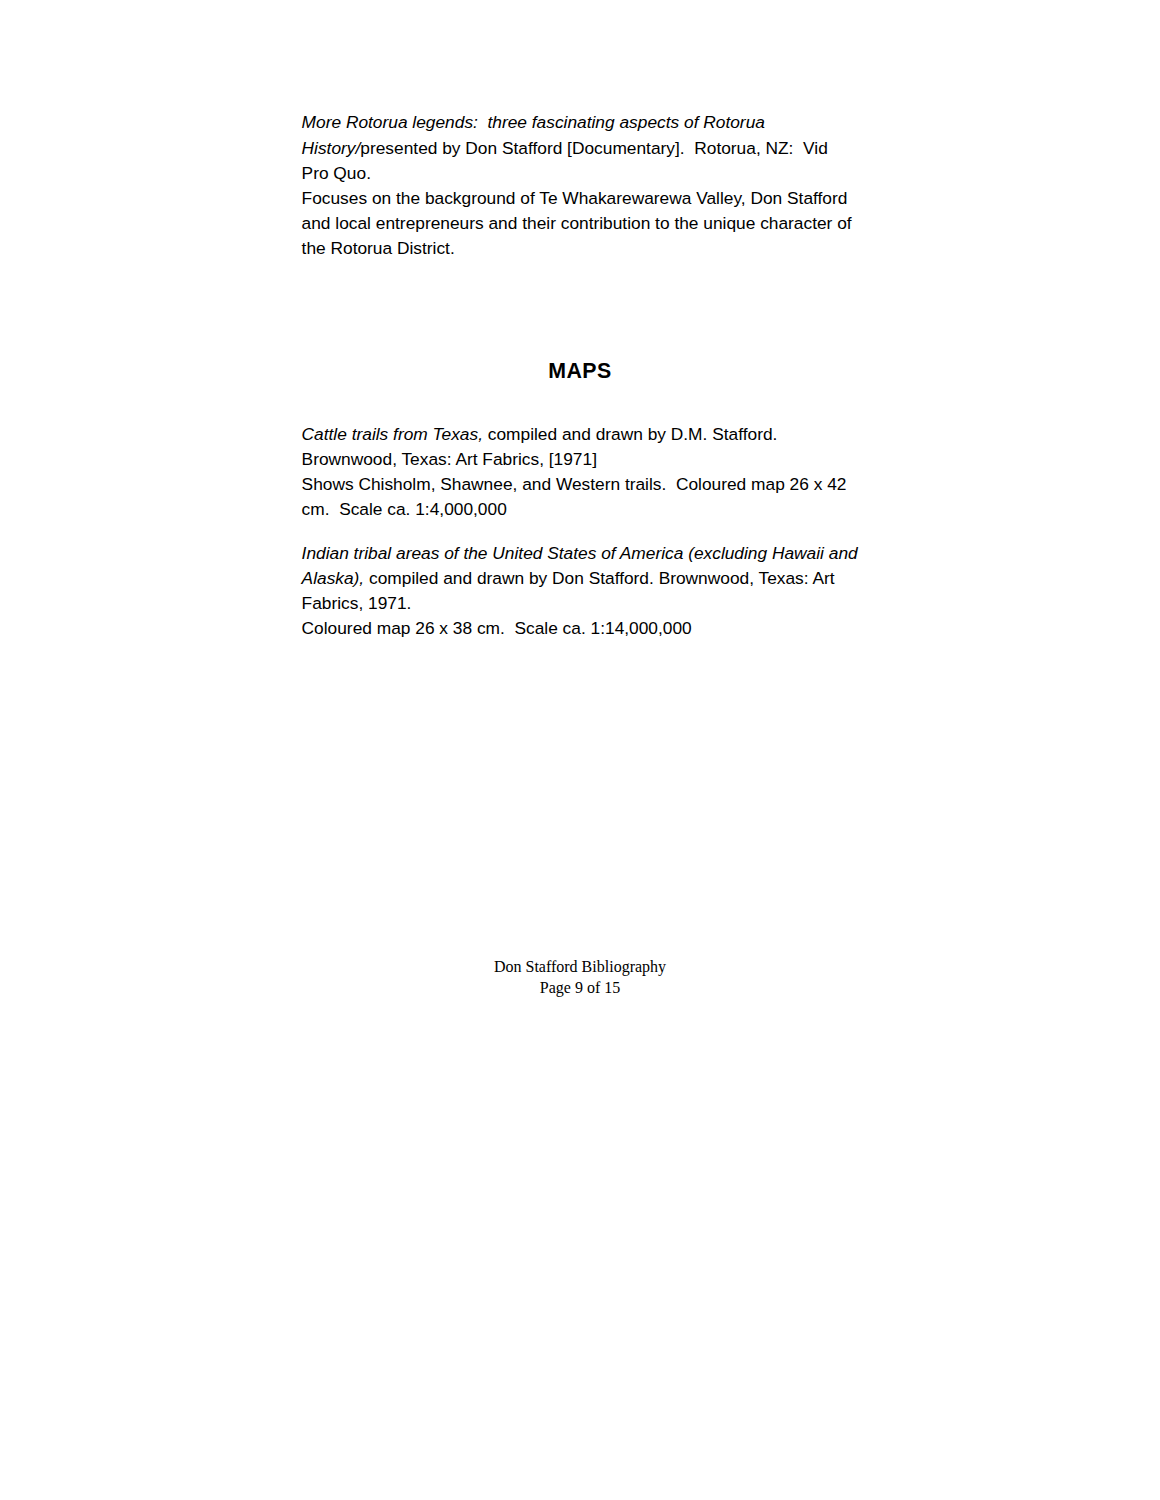More Rotorua legends: three fascinating aspects of Rotorua History/presented by Don Stafford [Documentary]. Rotorua, NZ: Vid Pro Quo.
Focuses on the background of Te Whakarewarewa Valley, Don Stafford and local entrepreneurs and their contribution to the unique character of the Rotorua District.
MAPS
Cattle trails from Texas, compiled and drawn by D.M. Stafford. Brownwood, Texas: Art Fabrics, [1971]
Shows Chisholm, Shawnee, and Western trails. Coloured map 26 x 42 cm. Scale ca. 1:4,000,000
Indian tribal areas of the United States of America (excluding Hawaii and Alaska), compiled and drawn by Don Stafford. Brownwood, Texas: Art Fabrics, 1971.
Coloured map 26 x 38 cm. Scale ca. 1:14,000,000
Don Stafford Bibliography
Page 9 of 15